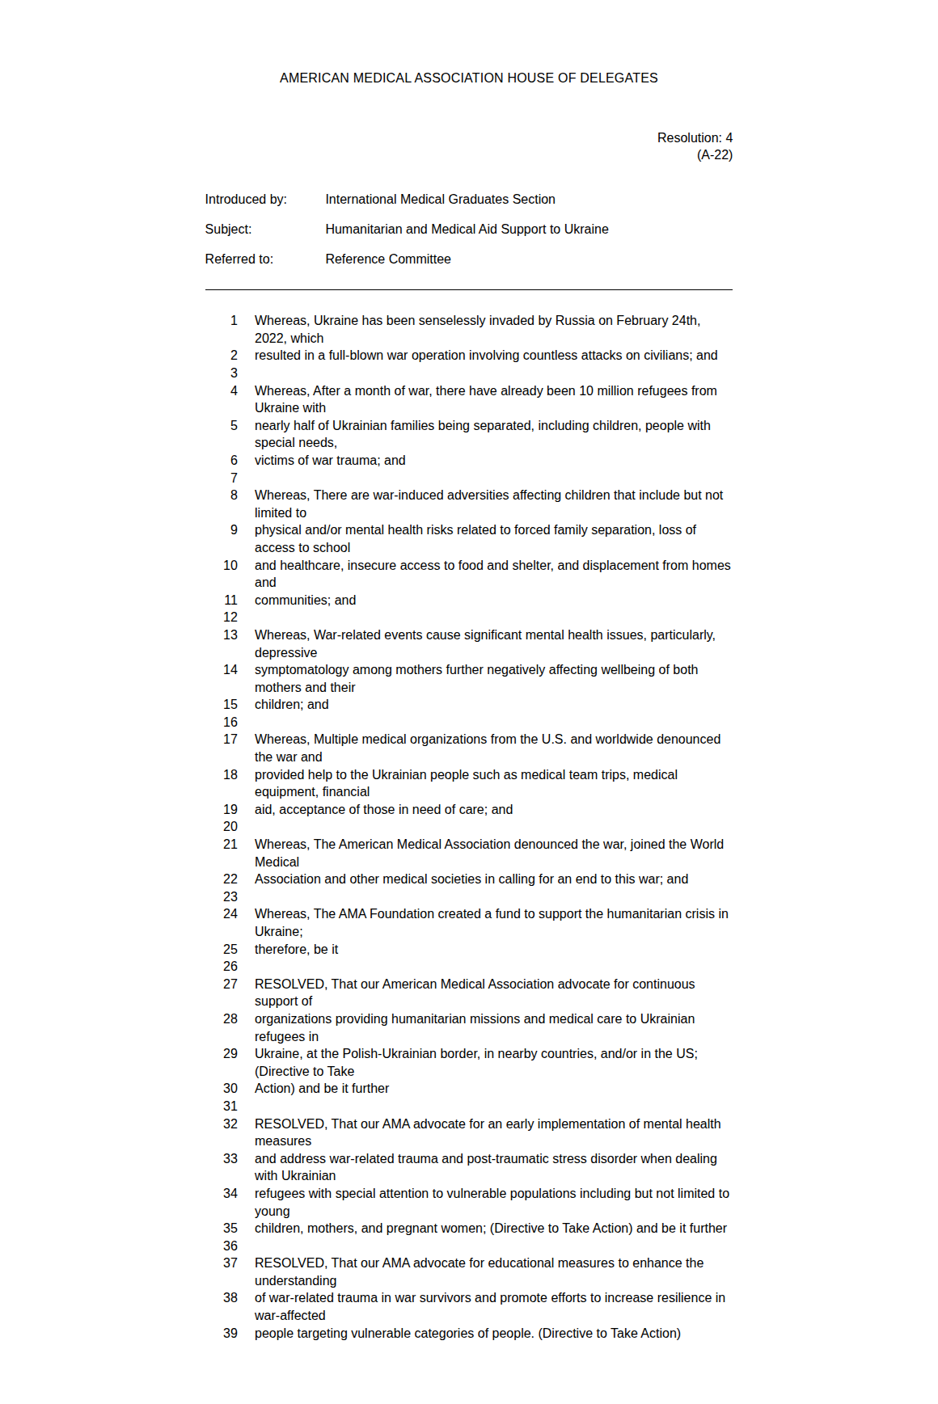AMERICAN MEDICAL ASSOCIATION HOUSE OF DELEGATES
Resolution: 4
(A-22)
| Introduced by: | International Medical Graduates Section |
| Subject: | Humanitarian and Medical Aid Support to Ukraine |
| Referred to: | Reference Committee |
| 1 | Whereas, Ukraine has been senselessly invaded by Russia on February 24th, 2022, which |
| 2 | resulted in a full-blown war operation involving countless attacks on civilians; and |
| 3 | |
| 4 | Whereas, After a month of war, there have already been 10 million refugees from Ukraine with |
| 5 | nearly half of Ukrainian families being separated, including children, people with special needs, |
| 6 | victims of war trauma; and |
| 7 | |
| 8 | Whereas, There are war-induced adversities affecting children that include but not limited to |
| 9 | physical and/or mental health risks related to forced family separation, loss of access to school |
| 10 | and healthcare, insecure access to food and shelter, and displacement from homes and |
| 11 | communities; and |
| 12 | |
| 13 | Whereas, War-related events cause significant mental health issues, particularly, depressive |
| 14 | symptomatology among mothers further negatively affecting wellbeing of both mothers and their |
| 15 | children; and |
| 16 | |
| 17 | Whereas, Multiple medical organizations from the U.S. and worldwide denounced the war and |
| 18 | provided help to the Ukrainian people such as medical team trips, medical equipment, financial |
| 19 | aid, acceptance of those in need of care; and |
| 20 | |
| 21 | Whereas, The American Medical Association denounced the war, joined the World Medical |
| 22 | Association and other medical societies in calling for an end to this war; and |
| 23 | |
| 24 | Whereas, The AMA Foundation created a fund to support the humanitarian crisis in Ukraine; |
| 25 | therefore, be it |
| 26 | |
| 27 | RESOLVED, That our American Medical Association advocate for continuous support of |
| 28 | organizations providing humanitarian missions and medical care to Ukrainian refugees in |
| 29 | Ukraine, at the Polish-Ukrainian border, in nearby countries, and/or in the US; (Directive to Take |
| 30 | Action) and be it further |
| 31 | |
| 32 | RESOLVED, That our AMA advocate for an early implementation of mental health measures |
| 33 | and address war-related trauma and post-traumatic stress disorder when dealing with Ukrainian |
| 34 | refugees with special attention to vulnerable populations including but not limited to young |
| 35 | children, mothers, and pregnant women; (Directive to Take Action) and be it further |
| 36 | |
| 37 | RESOLVED, That our AMA advocate for educational measures to enhance the understanding |
| 38 | of war-related trauma in war survivors and promote efforts to increase resilience in war-affected |
| 39 | people targeting vulnerable categories of people. (Directive to Take Action) |